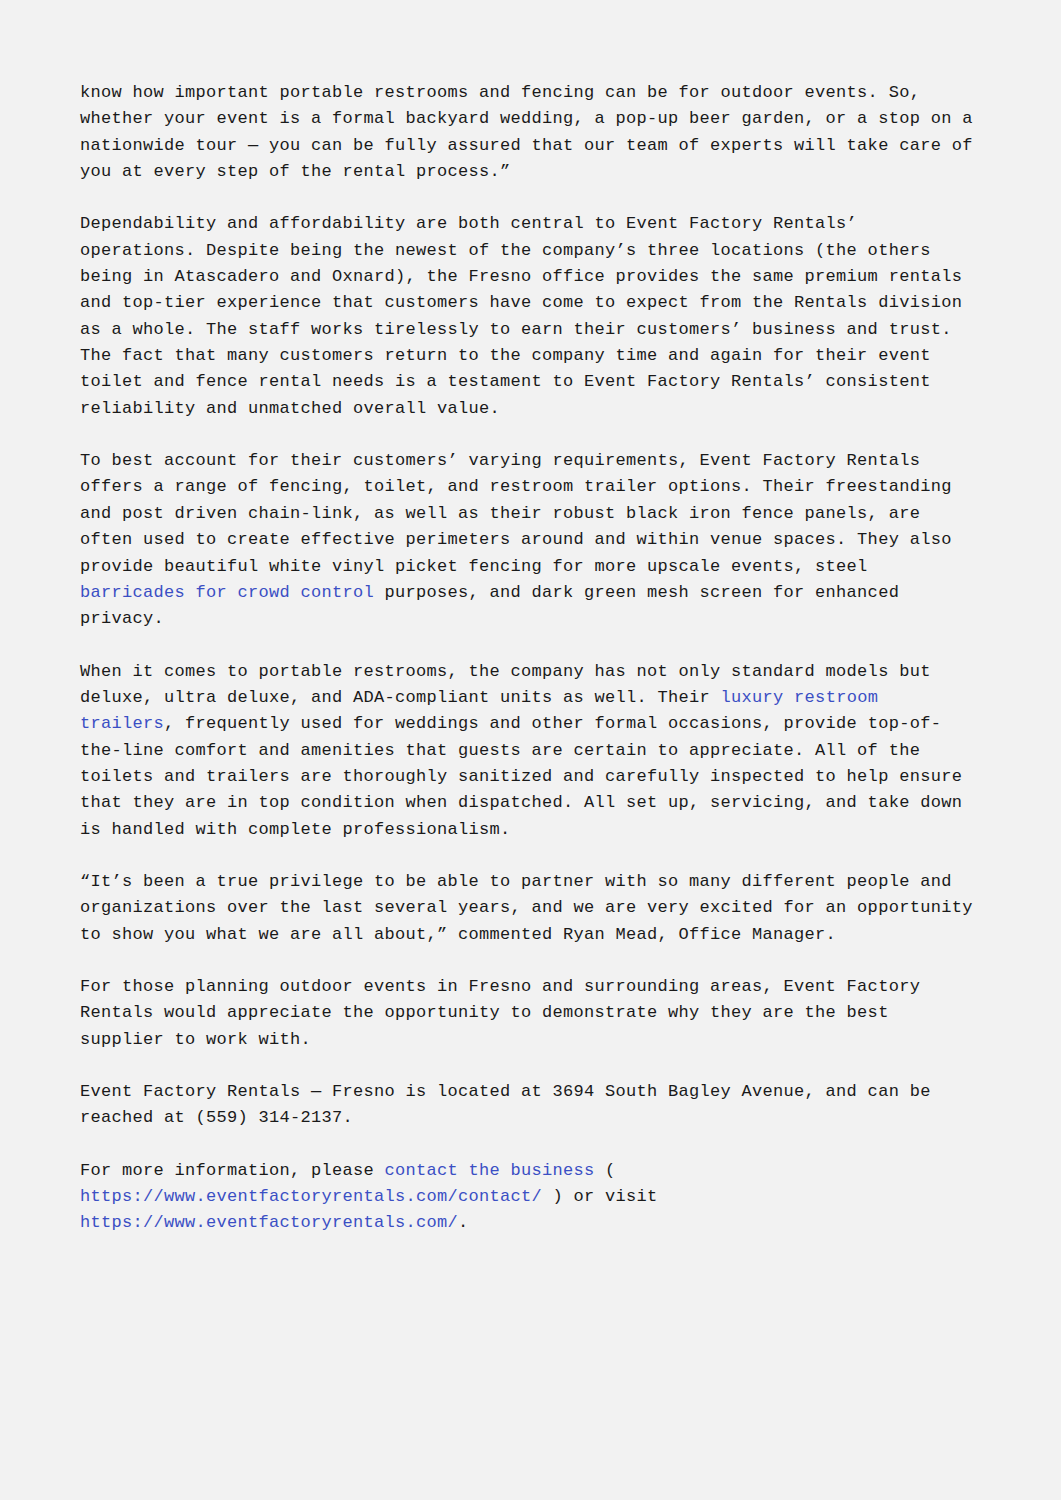know how important portable restrooms and fencing can be for outdoor events. So, whether your event is a formal backyard wedding, a pop-up beer garden, or a stop on a nationwide tour — you can be fully assured that our team of experts will take care of you at every step of the rental process.”
Dependability and affordability are both central to Event Factory Rentals’ operations. Despite being the newest of the company’s three locations (the others being in Atascadero and Oxnard), the Fresno office provides the same premium rentals and top-tier experience that customers have come to expect from the Rentals division as a whole. The staff works tirelessly to earn their customers’ business and trust. The fact that many customers return to the company time and again for their event toilet and fence rental needs is a testament to Event Factory Rentals’ consistent reliability and unmatched overall value.
To best account for their customers’ varying requirements, Event Factory Rentals offers a range of fencing, toilet, and restroom trailer options. Their freestanding and post driven chain-link, as well as their robust black iron fence panels, are often used to create effective perimeters around and within venue spaces. They also provide beautiful white vinyl picket fencing for more upscale events, steel barricades for crowd control purposes, and dark green mesh screen for enhanced privacy.
When it comes to portable restrooms, the company has not only standard models but deluxe, ultra deluxe, and ADA-compliant units as well. Their luxury restroom trailers, frequently used for weddings and other formal occasions, provide top-of-the-line comfort and amenities that guests are certain to appreciate. All of the toilets and trailers are thoroughly sanitized and carefully inspected to help ensure that they are in top condition when dispatched. All set up, servicing, and take down is handled with complete professionalism.
“It’s been a true privilege to be able to partner with so many different people and organizations over the last several years, and we are very excited for an opportunity to show you what we are all about,” commented Ryan Mead, Office Manager.
For those planning outdoor events in Fresno and surrounding areas, Event Factory Rentals would appreciate the opportunity to demonstrate why they are the best supplier to work with.
Event Factory Rentals — Fresno is located at 3694 South Bagley Avenue, and can be reached at (559) 314-2137.
For more information, please contact the business ( https://www.eventfactoryrentals.com/contact/ ) or visit https://www.eventfactoryrentals.com/.